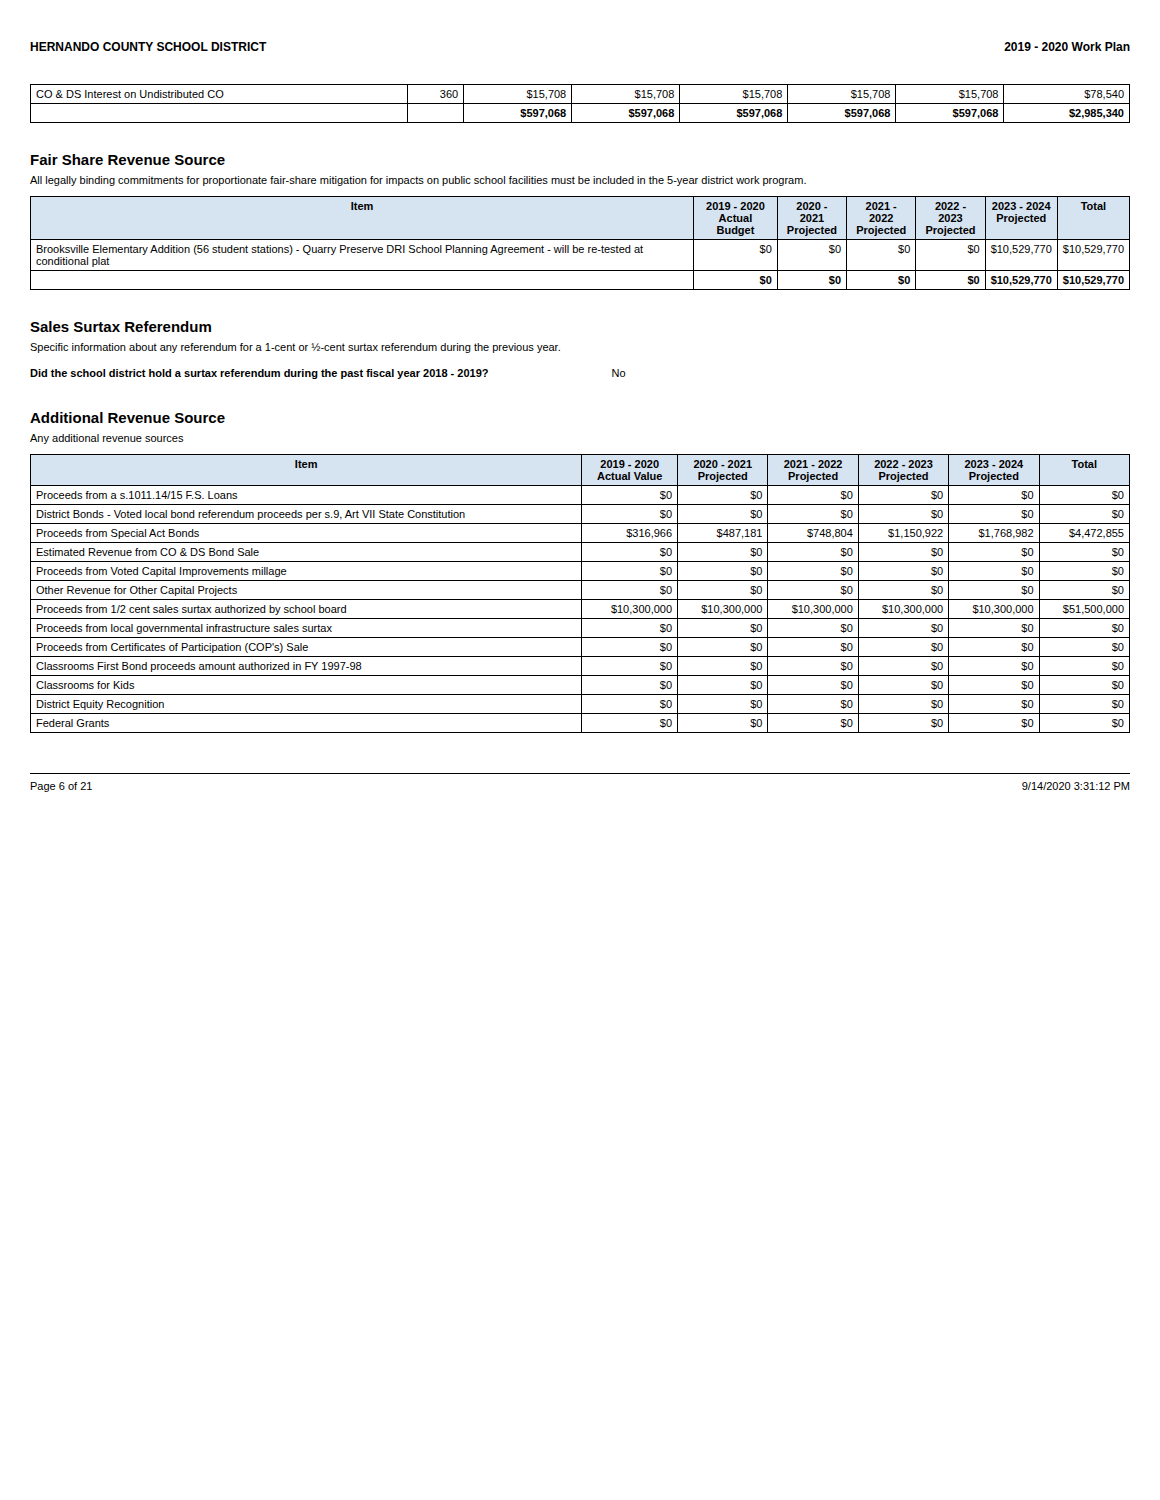HERNANDO COUNTY SCHOOL DISTRICT
2019 - 2020 Work Plan
| CO & DS Interest on Undistributed CO | 360 | $15,708 | $15,708 | $15,708 | $15,708 | $15,708 | $78,540 |
| | | $597,068 | $597,068 | $597,068 | $597,068 | $597,068 | $2,985,340 |
Fair Share Revenue Source
All legally binding commitments for proportionate fair-share mitigation for impacts on public school facilities must be included in the 5-year district work program.
| Item | 2019 - 2020 Actual Budget | 2020 - 2021 Projected | 2021 - 2022 Projected | 2022 - 2023 Projected | 2023 - 2024 Projected | Total |
| --- | --- | --- | --- | --- | --- | --- |
| Brooksville Elementary Addition (56 student stations) - Quarry Preserve DRI School Planning Agreement - will be re-tested at conditional plat | $0 | $0 | $0 | $0 | $10,529,770 | $10,529,770 |
| | $0 | $0 | $0 | $0 | $10,529,770 | $10,529,770 |
Sales Surtax Referendum
Specific information about any referendum for a 1-cent or ½-cent surtax referendum during the previous year.
Did the school district hold a surtax referendum during the past fiscal year 2018 - 2019? No
Additional Revenue Source
Any additional revenue sources
| Item | 2019 - 2020 Actual Value | 2020 - 2021 Projected | 2021 - 2022 Projected | 2022 - 2023 Projected | 2023 - 2024 Projected | Total |
| --- | --- | --- | --- | --- | --- | --- |
| Proceeds from a s.1011.14/15 F.S. Loans | $0 | $0 | $0 | $0 | $0 | $0 |
| District Bonds - Voted local bond referendum proceeds per s.9, Art VII State Constitution | $0 | $0 | $0 | $0 | $0 | $0 |
| Proceeds from Special Act Bonds | $316,966 | $487,181 | $748,804 | $1,150,922 | $1,768,982 | $4,472,855 |
| Estimated Revenue from CO & DS Bond Sale | $0 | $0 | $0 | $0 | $0 | $0 |
| Proceeds from Voted Capital Improvements millage | $0 | $0 | $0 | $0 | $0 | $0 |
| Other Revenue for Other Capital Projects | $0 | $0 | $0 | $0 | $0 | $0 |
| Proceeds from 1/2 cent sales surtax authorized by school board | $10,300,000 | $10,300,000 | $10,300,000 | $10,300,000 | $10,300,000 | $51,500,000 |
| Proceeds from local governmental infrastructure sales surtax | $0 | $0 | $0 | $0 | $0 | $0 |
| Proceeds from Certificates of Participation (COP's) Sale | $0 | $0 | $0 | $0 | $0 | $0 |
| Classrooms First Bond proceeds amount authorized in FY 1997-98 | $0 | $0 | $0 | $0 | $0 | $0 |
| Classrooms for Kids | $0 | $0 | $0 | $0 | $0 | $0 |
| District Equity Recognition | $0 | $0 | $0 | $0 | $0 | $0 |
| Federal Grants | $0 | $0 | $0 | $0 | $0 | $0 |
Page 6 of 21
9/14/2020 3:31:12 PM